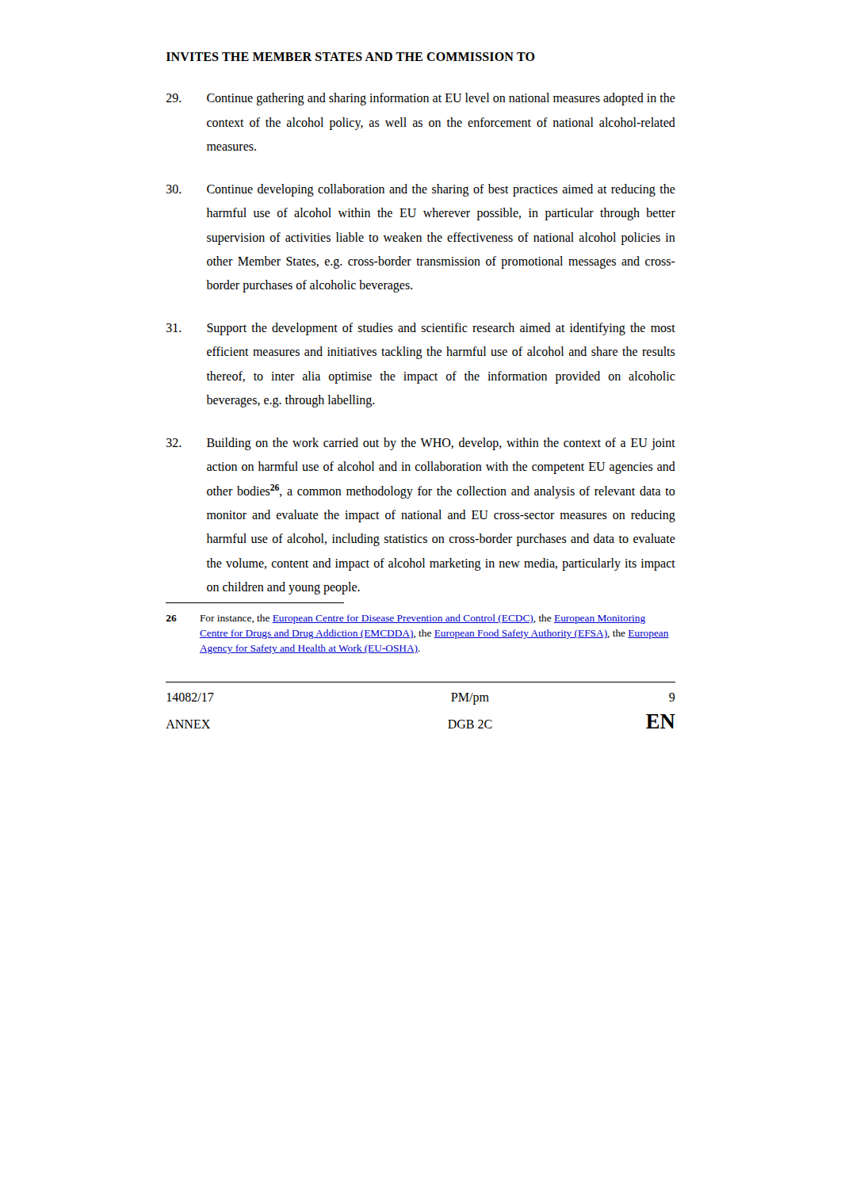Invites the Member States and the Commission to
29. Continue gathering and sharing information at EU level on national measures adopted in the context of the alcohol policy, as well as on the enforcement of national alcohol-related measures.
30. Continue developing collaboration and the sharing of best practices aimed at reducing the harmful use of alcohol within the EU wherever possible, in particular through better supervision of activities liable to weaken the effectiveness of national alcohol policies in other Member States, e.g. cross-border transmission of promotional messages and cross-border purchases of alcoholic beverages.
31. Support the development of studies and scientific research aimed at identifying the most efficient measures and initiatives tackling the harmful use of alcohol and share the results thereof, to inter alia optimise the impact of the information provided on alcoholic beverages, e.g. through labelling.
32. Building on the work carried out by the WHO, develop, within the context of a EU joint action on harmful use of alcohol and in collaboration with the competent EU agencies and other bodies26, a common methodology for the collection and analysis of relevant data to monitor and evaluate the impact of national and EU cross-sector measures on reducing harmful use of alcohol, including statistics on cross-border purchases and data to evaluate the volume, content and impact of alcohol marketing in new media, particularly its impact on children and young people.
26 For instance, the European Centre for Disease Prevention and Control (ECDC), the European Monitoring Centre for Drugs and Drug Addiction (EMCDDA), the European Food Safety Authority (EFSA), the European Agency for Safety and Health at Work (EU-OSHA).
14082/17
PM/pm
9
ANNEX
DGB 2C
EN